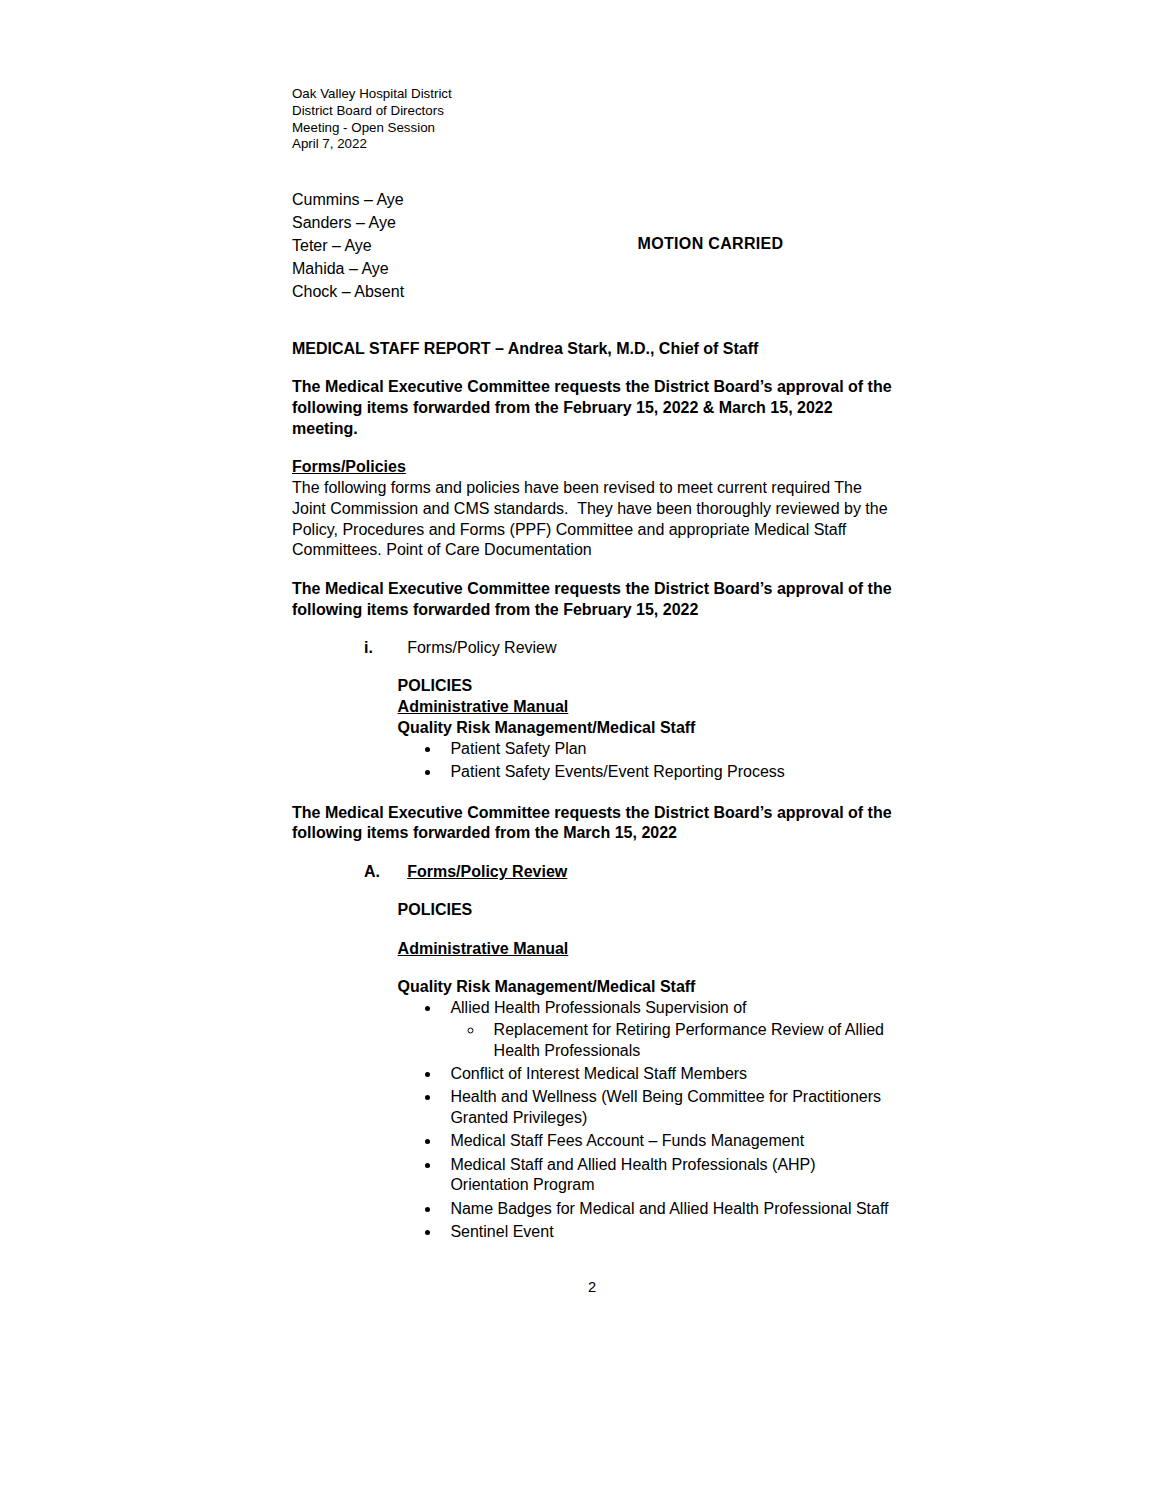Oak Valley Hospital District
District Board of Directors
Meeting - Open Session
April 7, 2022
Cummins – Aye
Sanders – Aye
Teter – Aye
Mahida – Aye
Chock – Absent
MOTION CARRIED
MEDICAL STAFF REPORT – Andrea Stark, M.D., Chief of Staff
The Medical Executive Committee requests the District Board’s approval of the following items forwarded from the February 15, 2022 & March 15, 2022 meeting.
Forms/Policies
The following forms and policies have been revised to meet current required The Joint Commission and CMS standards. They have been thoroughly reviewed by the Policy, Procedures and Forms (PPF) Committee and appropriate Medical Staff Committees. Point of Care Documentation
The Medical Executive Committee requests the District Board’s approval of the following items forwarded from the February 15, 2022
i. Forms/Policy Review
POLICIES
Administrative Manual
Quality Risk Management/Medical Staff
Patient Safety Plan
Patient Safety Events/Event Reporting Process
The Medical Executive Committee requests the District Board’s approval of the following items forwarded from the March 15, 2022
A. Forms/Policy Review
POLICIES
Administrative Manual
Quality Risk Management/Medical Staff
Allied Health Professionals Supervision of
Replacement for Retiring Performance Review of Allied Health Professionals
Conflict of Interest Medical Staff Members
Health and Wellness (Well Being Committee for Practitioners Granted Privileges)
Medical Staff Fees Account – Funds Management
Medical Staff and Allied Health Professionals (AHP) Orientation Program
Name Badges for Medical and Allied Health Professional Staff
Sentinel Event
2